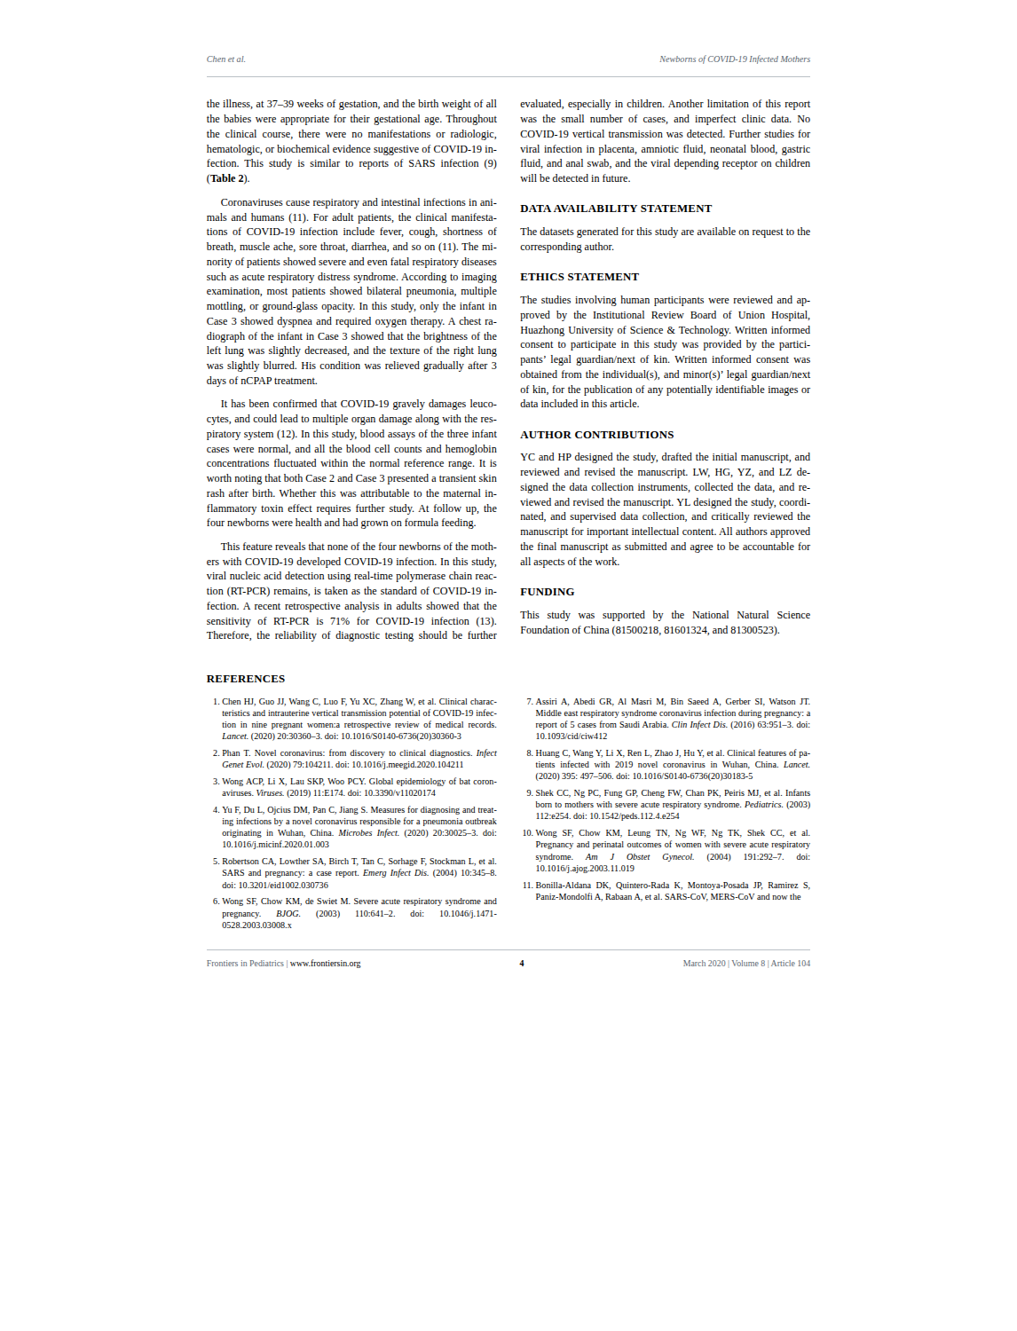Chen et al.
Newborns of COVID-19 Infected Mothers
the illness, at 37–39 weeks of gestation, and the birth weight of all the babies were appropriate for their gestational age. Throughout the clinical course, there were no manifestations or radiologic, hematologic, or biochemical evidence suggestive of COVID-19 infection. This study is similar to reports of SARS infection (9) (Table 2).
Coronaviruses cause respiratory and intestinal infections in animals and humans (11). For adult patients, the clinical manifestations of COVID-19 infection include fever, cough, shortness of breath, muscle ache, sore throat, diarrhea, and so on (11). The minority of patients showed severe and even fatal respiratory diseases such as acute respiratory distress syndrome. According to imaging examination, most patients showed bilateral pneumonia, multiple mottling, or ground-glass opacity. In this study, only the infant in Case 3 showed dyspnea and required oxygen therapy. A chest radiograph of the infant in Case 3 showed that the brightness of the left lung was slightly decreased, and the texture of the right lung was slightly blurred. His condition was relieved gradually after 3 days of nCPAP treatment.
It has been confirmed that COVID-19 gravely damages leucocytes, and could lead to multiple organ damage along with the respiratory system (12). In this study, blood assays of the three infant cases were normal, and all the blood cell counts and hemoglobin concentrations fluctuated within the normal reference range. It is worth noting that both Case 2 and Case 3 presented a transient skin rash after birth. Whether this was attributable to the maternal inflammatory toxin effect requires further study. At follow up, the four newborns were health and had grown on formula feeding.
This feature reveals that none of the four newborns of the mothers with COVID-19 developed COVID-19 infection. In this study, viral nucleic acid detection using real-time polymerase chain reaction (RT-PCR) remains, is taken as the standard of COVID-19 infection. A recent retrospective analysis in adults showed that the sensitivity of RT-PCR is 71% for COVID-19 infection (13). Therefore, the reliability of diagnostic testing should be further evaluated, especially in children. Another limitation of this report was the small number of cases, and imperfect clinic data. No COVID-19 vertical transmission was detected. Further studies for viral infection in placenta, amniotic fluid, neonatal blood, gastric fluid, and anal swab, and the viral depending receptor on children will be detected in future.
Data Availability Statement
The datasets generated for this study are available on request to the corresponding author.
Ethics Statement
The studies involving human participants were reviewed and approved by the Institutional Review Board of Union Hospital, Huazhong University of Science & Technology. Written informed consent to participate in this study was provided by the participants’ legal guardian/next of kin. Written informed consent was obtained from the individual(s), and minor(s)’ legal guardian/next of kin, for the publication of any potentially identifiable images or data included in this article.
Author Contributions
YC and HP designed the study, drafted the initial manuscript, and reviewed and revised the manuscript. LW, HG, YZ, and LZ designed the data collection instruments, collected the data, and reviewed and revised the manuscript. YL designed the study, coordinated, and supervised data collection, and critically reviewed the manuscript for important intellectual content. All authors approved the final manuscript as submitted and agree to be accountable for all aspects of the work.
Funding
This study was supported by the National Natural Science Foundation of China (81500218, 81601324, and 81300523).
References
Chen HJ, Guo JJ, Wang C, Luo F, Yu XC, Zhang W, et al. Clinical characteristics and intrauterine vertical transmission potential of COVID-19 infection in nine pregnant women:a retrospective review of medical records. Lancet. (2020) 20:30360–3. doi: 10.1016/S0140-6736(20)30360-3
Phan T. Novel coronavirus: from discovery to clinical diagnostics. Infect Genet Evol. (2020) 79:104211. doi: 10.1016/j.meegid.2020.104211
Wong ACP, Li X, Lau SKP, Woo PCY. Global epidemiology of bat coronaviruses. Viruses. (2019) 11:E174. doi: 10.3390/v11020174
Yu F, Du L, Ojcius DM, Pan C, Jiang S. Measures for diagnosing and treating infections by a novel coronavirus responsible for a pneumonia outbreak originating in Wuhan, China. Microbes Infect. (2020) 20:30025–3. doi: 10.1016/j.micinf.2020.01.003
Robertson CA, Lowther SA, Birch T, Tan C, Sorhage F, Stockman L, et al. SARS and pregnancy: a case report. Emerg Infect Dis. (2004) 10:345–8. doi: 10.3201/eid1002.030736
Wong SF, Chow KM, de Swiet M. Severe acute respiratory syndrome and pregnancy. BJOG. (2003) 110:641–2. doi: 10.1046/j.1471-0528.2003.03008.x
Assiri A, Abedi GR, Al Masri M, Bin Saeed A, Gerber SI, Watson JT. Middle east respiratory syndrome coronavirus infection during pregnancy: a report of 5 cases from Saudi Arabia. Clin Infect Dis. (2016) 63:951–3. doi: 10.1093/cid/ciw412
Huang C, Wang Y, Li X, Ren L, Zhao J, Hu Y, et al. Clinical features of patients infected with 2019 novel coronavirus in Wuhan, China. Lancet. (2020) 395: 497–506. doi: 10.1016/S0140-6736(20)30183-5
Shek CC, Ng PC, Fung GP, Cheng FW, Chan PK, Peiris MJ, et al. Infants born to mothers with severe acute respiratory syndrome. Pediatrics. (2003) 112:e254. doi: 10.1542/peds.112.4.e254
Wong SF, Chow KM, Leung TN, Ng WF, Ng TK, Shek CC, et al. Pregnancy and perinatal outcomes of women with severe acute respiratory syndrome. Am J Obstet Gynecol. (2004) 191:292–7. doi: 10.1016/j.ajog.2003.11.019
Bonilla-Aldana DK, Quintero-Rada K, Montoya-Posada JP, Ramirez S, Paniz-Mondolfi A, Rabaan A, et al. SARS-CoV, MERS-CoV and now the
Frontiers in Pediatrics | www.frontiersin.org
4
March 2020 | Volume 8 | Article 104